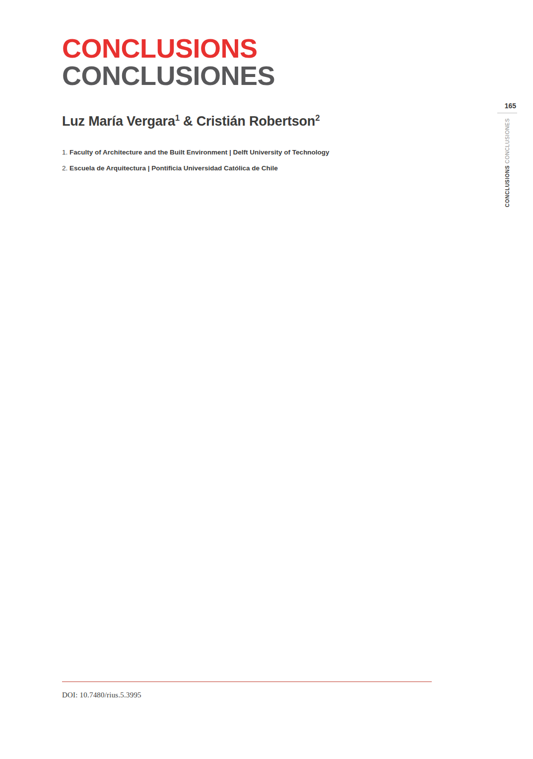CONCLUSIONS CONCLUSIONES
Luz María Vergara1 & Cristián Robertson2
1. Faculty of Architecture and the Built Environment | Delft University of Technology
2. Escuela de Arquitectura | Pontificia Universidad Católica de Chile
165
CONCLUSIONS CONCLUSIONES
DOI: 10.7480/rius.5.3995